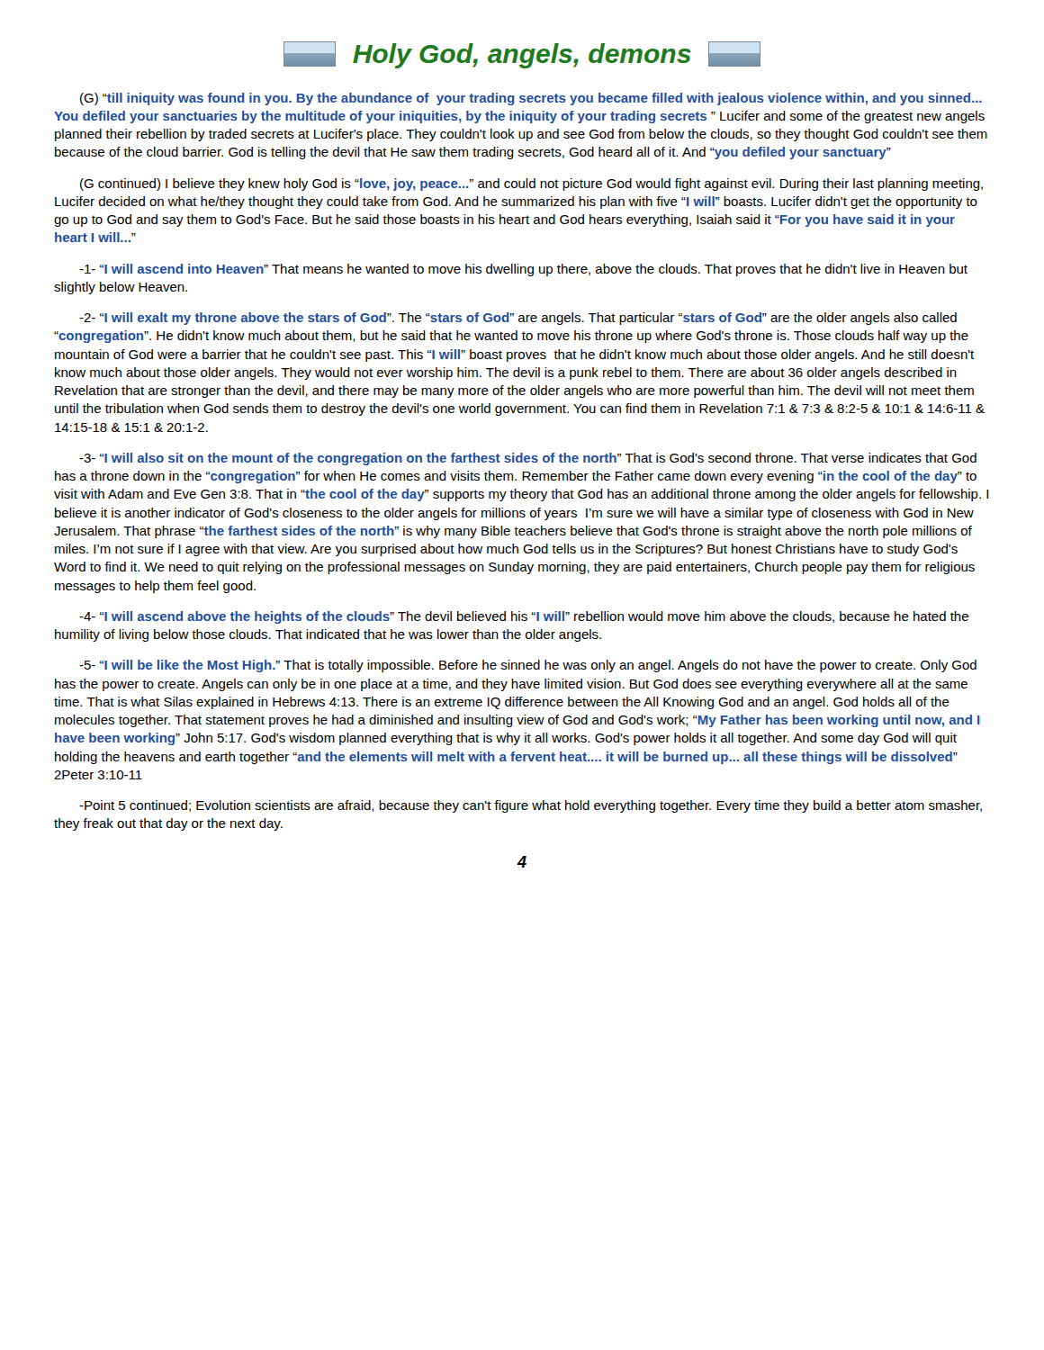Holy God, angels, demons
(G) “till iniquity was found in you. By the abundance of your trading secrets you became filled with jealous violence within, and you sinned... You defiled your sanctuaries by the multitude of your iniquities, by the iniquity of your trading secrets ” Lucifer and some of the greatest new angels planned their rebellion by traded secrets at Lucifer's place. They couldn't look up and see God from below the clouds, so they thought God couldn't see them because of the cloud barrier. God is telling the devil that He saw them trading secrets, God heard all of it. And “you defiled your sanctuary”
(G continued) I believe they knew holy God is “love, joy, peace...” and could not picture God would fight against evil. During their last planning meeting, Lucifer decided on what he/they thought they could take from God. And he summarized his plan with five “I will” boasts. Lucifer didn't get the opportunity to go up to God and say them to God's Face. But he said those boasts in his heart and God hears everything, Isaiah said it “For you have said it in your heart I will...”
-1- “I will ascend into Heaven” That means he wanted to move his dwelling up there, above the clouds. That proves that he didn't live in Heaven but slightly below Heaven.
-2- “I will exalt my throne above the stars of God”. The “stars of God” are angels. That particular “stars of God” are the older angels also called “congregation”. He didn't know much about them, but he said that he wanted to move his throne up where God's throne is. Those clouds half way up the mountain of God were a barrier that he couldn't see past. This “I will” boast proves that he didn't know much about those older angels. And he still doesn't know much about those older angels. They would not ever worship him. The devil is a punk rebel to them. There are about 36 older angels described in Revelation that are stronger than the devil, and there may be many more of the older angels who are more powerful than him. The devil will not meet them until the tribulation when God sends them to destroy the devil's one world government. You can find them in Revelation 7:1 & 7:3 & 8:2-5 & 10:1 & 14:6-11 & 14:15-18 & 15:1 & 20:1-2.
-3- “I will also sit on the mount of the congregation on the farthest sides of the north” That is God's second throne. That verse indicates that God has a throne down in the “congregation” for when He comes and visits them. Remember the Father came down every evening “in the cool of the day” to visit with Adam and Eve Gen 3:8. That in “the cool of the day” supports my theory that God has an additional throne among the older angels for fellowship. I believe it is another indicator of God's closeness to the older angels for millions of years I’m sure we will have a similar type of closeness with God in New Jerusalem. That phrase “the farthest sides of the north” is why many Bible teachers believe that God's throne is straight above the north pole millions of miles. I’m not sure if I agree with that view. Are you surprised about how much God tells us in the Scriptures? But honest Christians have to study God's Word to find it. We need to quit relying on the professional messages on Sunday morning, they are paid entertainers, Church people pay them for religious messages to help them feel good.
-4- “I will ascend above the heights of the clouds” The devil believed his “I will” rebellion would move him above the clouds, because he hated the humility of living below those clouds. That indicated that he was lower than the older angels.
-5- “I will be like the Most High.” That is totally impossible. Before he sinned he was only an angel. Angels do not have the power to create. Only God has the power to create. Angels can only be in one place at a time, and they have limited vision. But God does see everything everywhere all at the same time. That is what Silas explained in Hebrews 4:13. There is an extreme IQ difference between the All Knowing God and an angel. God holds all of the molecules together. That statement proves he had a diminished and insulting view of God and God's work; “My Father has been working until now, and I have been working” John 5:17. God's wisdom planned everything that is why it all works. God's power holds it all together. And some day God will quit holding the heavens and earth together “and the elements will melt with a fervent heat.... it will be burned up... all these things will be dissolved” 2Peter 3:10-11
-Point 5 continued; Evolution scientists are afraid, because they can't figure what hold everything together. Every time they build a better atom smasher, they freak out that day or the next day.
4